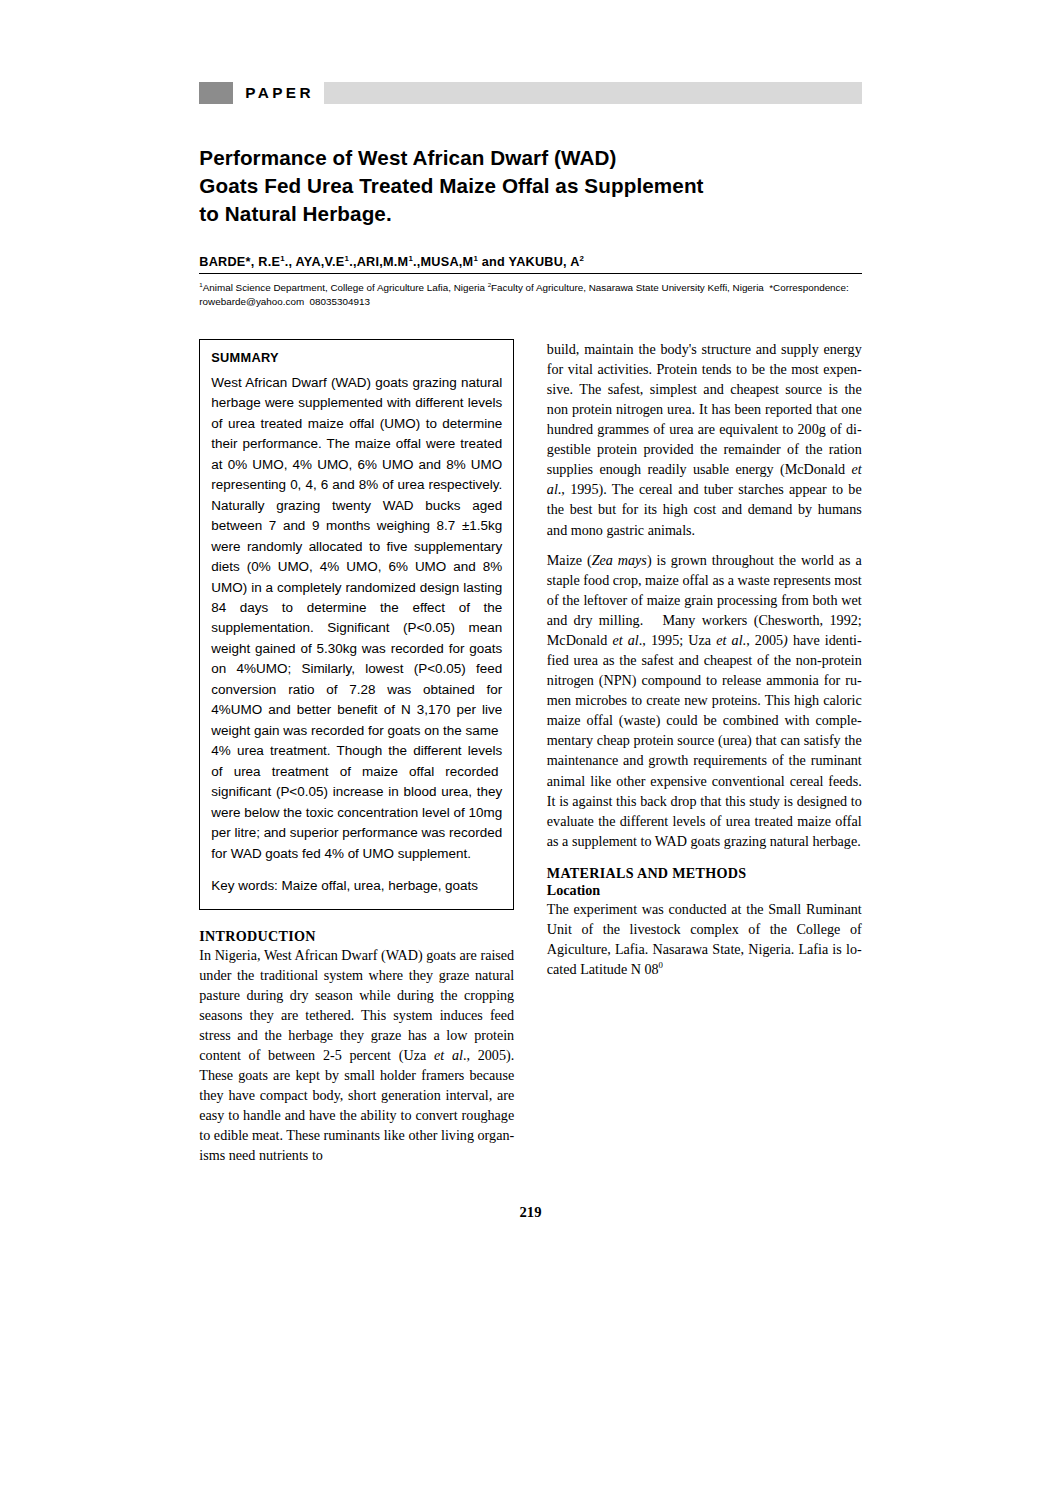PAPER
Performance of West African Dwarf (WAD)
Goats Fed Urea Treated Maize Offal as Supplement
to Natural Herbage.
BARDE*, R.E1., AYA,V.E1.,ARI,M.M1.,MUSA,M1 and YAKUBU, A2
1Animal Science Department, College of Agriculture Lafia, Nigeria 2Faculty of Agriculture, Nasarawa State University Keffi, Nigeria *Correspondence: rowebarde@yahoo.com 08035304913
SUMMARY
West African Dwarf (WAD) goats grazing natural herbage were supplemented with different levels of urea treated maize offal (UMO) to determine their performance. The maize offal were treated at 0% UMO, 4% UMO, 6% UMO and 8% UMO representing 0, 4, 6 and 8% of urea respectively. Naturally grazing twenty WAD bucks aged between 7 and 9 months weighing 8.7 ±1.5kg were randomly allocated to five supplementary diets (0% UMO, 4% UMO, 6% UMO and 8% UMO) in a completely randomized design lasting 84 days to determine the effect of the supplementation. Significant (P<0.05) mean weight gained of 5.30kg was recorded for goats on 4%UMO; Similarly, lowest (P<0.05) feed conversion ratio of 7.28 was obtained for 4%UMO and better benefit of N 3,170 per live weight gain was recorded for goats on the same 4% urea treatment. Though the different levels of urea treatment of maize offal recorded significant (P<0.05) increase in blood urea, they were below the toxic concentration level of 10mg per litre; and superior performance was recorded for WAD goats fed 4% of UMO supplement.
Key words: Maize offal, urea, herbage, goats
INTRODUCTION
In Nigeria, West African Dwarf (WAD) goats are raised under the traditional system where they graze natural pasture during dry season while during the cropping seasons they are tethered. This system induces feed stress and the herbage they graze has a low protein content of between 2-5 percent (Uza et al., 2005). These goats are kept by small holder framers because they have compact body, short generation interval, are easy to handle and have the ability to convert roughage to edible meat. These ruminants like other living organisms need nutrients to
build, maintain the body's structure and supply energy for vital activities. Protein tends to be the most expensive. The safest, simplest and cheapest source is the non protein nitrogen urea. It has been reported that one hundred grammes of urea are equivalent to 200g of digestible protein provided the remainder of the ration supplies enough readily usable energy (McDonald et al., 1995). The cereal and tuber starches appear to be the best but for its high cost and demand by humans and mono gastric animals.
Maize (Zea mays) is grown throughout the world as a staple food crop, maize offal as a waste represents most of the leftover of maize grain processing from both wet and dry milling. Many workers (Chesworth, 1992; McDonald et al., 1995; Uza et al., 2005) have identified urea as the safest and cheapest of the non-protein nitrogen (NPN) compound to release ammonia for rumen microbes to create new proteins. This high caloric maize offal (waste) could be combined with complementary cheap protein source (urea) that can satisfy the maintenance and growth requirements of the ruminant animal like other expensive conventional cereal feeds. It is against this back drop that this study is designed to evaluate the different levels of urea treated maize offal as a supplement to WAD goats grazing natural herbage.
MATERIALS AND METHODS
Location
The experiment was conducted at the Small Ruminant Unit of the livestock complex of the College of Agiculture, Lafia. Nasarawa State, Nigeria. Lafia is located Latitude N 080
219